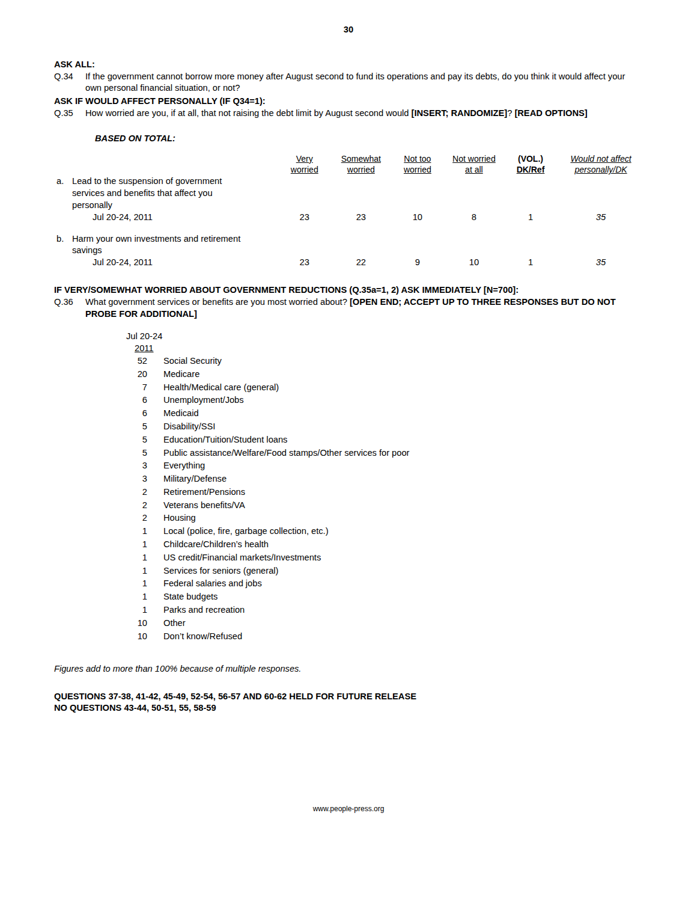30
ASK ALL:
Q.34
If the government cannot borrow more money after August second to fund its operations and pay its debts, do you think it would affect your own personal financial situation, or not?
ASK IF WOULD AFFECT PERSONALLY (IF Q34=1):
Q.35
How worried are you, if at all, that not raising the debt limit by August second would [INSERT; RANDOMIZE]? [READ OPTIONS]
BASED ON TOTAL:
| | Very worried | Somewhat worried | Not too worried | Not worried at all | (VOL.) DK/Ref | Would not affect personally/DK |
| --- | --- | --- | --- | --- | --- | --- |
| a. Lead to the suspension of government services and benefits that affect you personally Jul 20-24, 2011 | 23 | 23 | 10 | 8 | 1 | 35 |
| b. Harm your own investments and retirement savings Jul 20-24, 2011 | 23 | 22 | 9 | 10 | 1 | 35 |
IF VERY/SOMEWHAT WORRIED ABOUT GOVERNMENT REDUCTIONS (Q.35a=1, 2) ASK IMMEDIATELY [N=700]:
Q.36
What government services or benefits are you most worried about? [OPEN END; ACCEPT UP TO THREE RESPONSES BUT DO NOT PROBE FOR ADDITIONAL]
Jul 20-24
2011
| 52 | Social Security |
| 20 | Medicare |
| 7 | Health/Medical care (general) |
| 6 | Unemployment/Jobs |
| 6 | Medicaid |
| 5 | Disability/SSI |
| 5 | Education/Tuition/Student loans |
| 5 | Public assistance/Welfare/Food stamps/Other services for poor |
| 3 | Everything |
| 3 | Military/Defense |
| 2 | Retirement/Pensions |
| 2 | Veterans benefits/VA |
| 2 | Housing |
| 1 | Local (police, fire, garbage collection, etc.) |
| 1 | Childcare/Children’s health |
| 1 | US credit/Financial markets/Investments |
| 1 | Services for seniors (general) |
| 1 | Federal salaries and jobs |
| 1 | State budgets |
| 1 | Parks and recreation |
| 10 | Other |
| 10 | Don’t know/Refused |
Figures add to more than 100% because of multiple responses.
QUESTIONS 37-38, 41-42, 45-49, 52-54, 56-57 AND 60-62 HELD FOR FUTURE RELEASE
NO QUESTIONS 43-44, 50-51, 55, 58-59
www.people-press.org